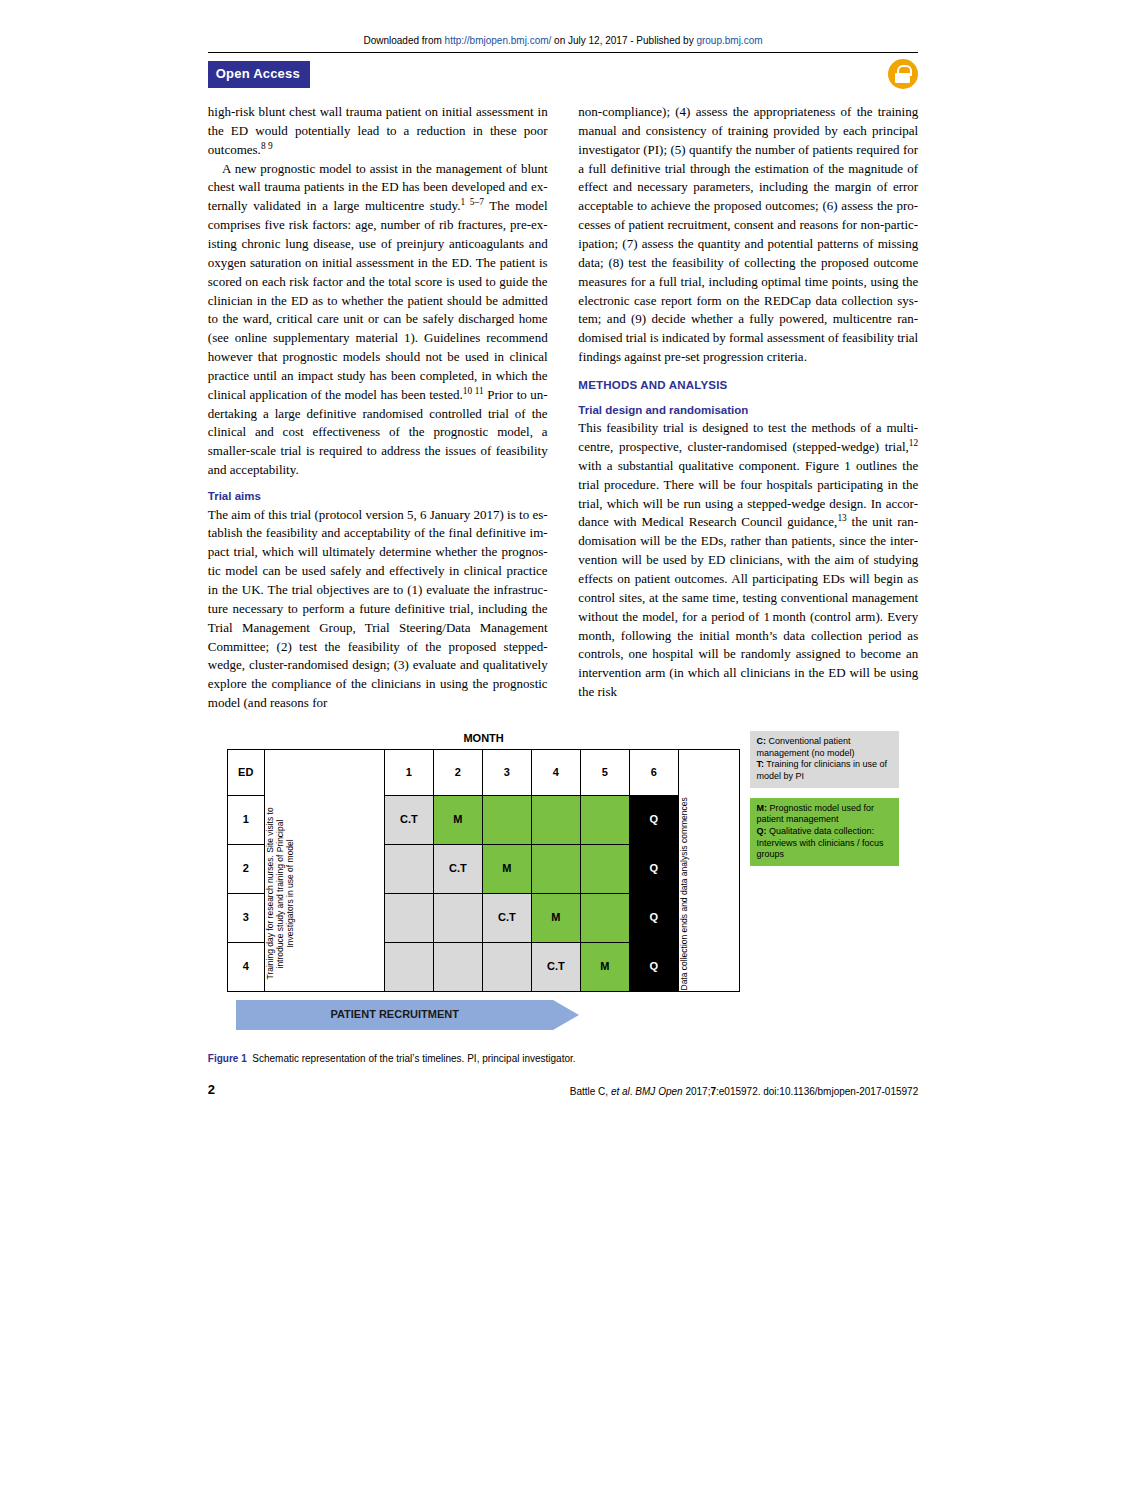Downloaded from http://bmjopen.bmj.com/ on July 12, 2017 - Published by group.bmj.com
Open Access
high-risk blunt chest wall trauma patient on initial assessment in the ED would potentially lead to a reduction in these poor outcomes.8 9
A new prognostic model to assist in the management of blunt chest wall trauma patients in the ED has been developed and externally validated in a large multicentre study.1 5–7 The model comprises five risk factors: age, number of rib fractures, pre-existing chronic lung disease, use of preinjury anticoagulants and oxygen saturation on initial assessment in the ED. The patient is scored on each risk factor and the total score is used to guide the clinician in the ED as to whether the patient should be admitted to the ward, critical care unit or can be safely discharged home (see online supplementary material 1). Guidelines recommend however that prognostic models should not be used in clinical practice until an impact study has been completed, in which the clinical application of the model has been tested.10 11 Prior to undertaking a large definitive randomised controlled trial of the clinical and cost effectiveness of the prognostic model, a smaller-scale trial is required to address the issues of feasibility and acceptability.
Trial aims
The aim of this trial (protocol version 5, 6 January 2017) is to establish the feasibility and acceptability of the final definitive impact trial, which will ultimately determine whether the prognostic model can be used safely and effectively in clinical practice in the UK. The trial objectives are to (1) evaluate the infrastructure necessary to perform a future definitive trial, including the Trial Management Group, Trial Steering/Data Management Committee; (2) test the feasibility of the proposed stepped-wedge, cluster-randomised design; (3) evaluate and qualitatively explore the compliance of the clinicians in using the prognostic model (and reasons for
non-compliance); (4) assess the appropriateness of the training manual and consistency of training provided by each principal investigator (PI); (5) quantify the number of patients required for a full definitive trial through the estimation of the magnitude of effect and necessary parameters, including the margin of error acceptable to achieve the proposed outcomes; (6) assess the processes of patient recruitment, consent and reasons for non-participation; (7) assess the quantity and potential patterns of missing data; (8) test the feasibility of collecting the proposed outcome measures for a full trial, including optimal time points, using the electronic case report form on the REDCap data collection system; and (9) decide whether a fully powered, multicentre randomised trial is indicated by formal assessment of feasibility trial findings against pre-set progression criteria.
Methods and analysis
Trial design and randomisation
This feasibility trial is designed to test the methods of a multicentre, prospective, cluster-randomised (stepped-wedge) trial,12 with a substantial qualitative component. Figure 1 outlines the trial procedure. There will be four hospitals participating in the trial, which will be run using a stepped-wedge design. In accordance with Medical Research Council guidance,13 the unit randomisation will be the EDs, rather than patients, since the intervention will be used by ED clinicians, with the aim of studying effects on patient outcomes. All participating EDs will begin as control sites, at the same time, testing conventional management without the model, for a period of 1 month (control arm). Every month, following the initial month’s data collection period as controls, one hospital will be randomly assigned to become an intervention arm (in which all clinicians in the ED will be using the risk
MONTH
| ED | | 1 | 2 | 3 | 4 | 5 | 6 | |
| 1 | Training day for research nurses. Site visits to introduce study and training of Principal Investigators in use of model | C.T | M | | | | Q | Data collection ends and data analysis commences |
| 2 | | C.T | M | | | Q |
| 3 | | | C.T | M | | Q |
| 4 | | | | C.T | M | Q |
PATIENT RECRUITMENT
C: Conventional patient management (no model)
T: Training for clinicians in use of model by PI
M: Prognostic model used for patient management
Q: Qualitative data collection: Interviews with clinicians / focus groups
Figure 1 Schematic representation of the trial’s timelines. PI, principal investigator.
2
Battle C, et al. BMJ Open 2017;7:e015972. doi:10.1136/bmjopen-2017-015972